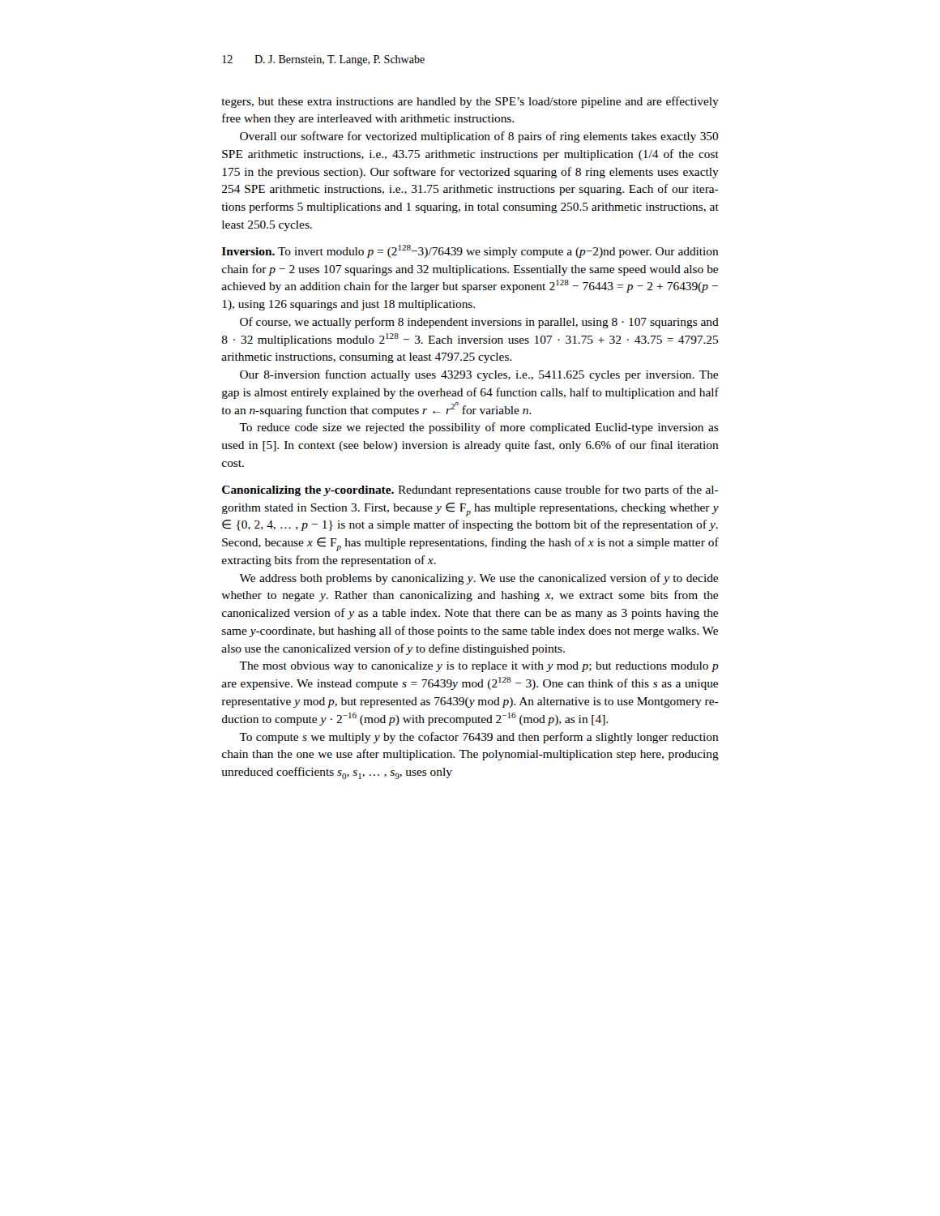12 D. J. Bernstein, T. Lange, P. Schwabe
tegers, but these extra instructions are handled by the SPE’s load/store pipeline and are effectively free when they are interleaved with arithmetic instructions.
Overall our software for vectorized multiplication of 8 pairs of ring elements takes exactly 350 SPE arithmetic instructions, i.e., 43.75 arithmetic instructions per multiplication (1/4 of the cost 175 in the previous section). Our software for vectorized squaring of 8 ring elements uses exactly 254 SPE arithmetic instructions, i.e., 31.75 arithmetic instructions per squaring. Each of our iterations performs 5 multiplications and 1 squaring, in total consuming 250.5 arithmetic instructions, at least 250.5 cycles.
Inversion. To invert modulo p = (2128−3)/76439 we simply compute a (p−2)nd power. Our addition chain for p − 2 uses 107 squarings and 32 multiplications. Essentially the same speed would also be achieved by an addition chain for the larger but sparser exponent 2128 − 76443 = p − 2 + 76439(p − 1), using 126 squarings and just 18 multiplications.
Of course, we actually perform 8 independent inversions in parallel, using 8 · 107 squarings and 8 · 32 multiplications modulo 2128 − 3. Each inversion uses 107 · 31.75 + 32 · 43.75 = 4797.25 arithmetic instructions, consuming at least 4797.25 cycles.
Our 8-inversion function actually uses 43293 cycles, i.e., 5411.625 cycles per inversion. The gap is almost entirely explained by the overhead of 64 function calls, half to multiplication and half to an n-squaring function that computes r ← r2n for variable n.
To reduce code size we rejected the possibility of more complicated Euclid-type inversion as used in [5]. In context (see below) inversion is already quite fast, only 6.6% of our final iteration cost.
Canonicalizing the y-coordinate. Redundant representations cause trouble for two parts of the algorithm stated in Section 3. First, because y ∈ Fp has multiple representations, checking whether y ∈ {0, 2, 4, … , p − 1} is not a simple matter of inspecting the bottom bit of the representation of y. Second, because x ∈ Fp has multiple representations, finding the hash of x is not a simple matter of extracting bits from the representation of x.
We address both problems by canonicalizing y. We use the canonicalized version of y to decide whether to negate y. Rather than canonicalizing and hashing x, we extract some bits from the canonicalized version of y as a table index. Note that there can be as many as 3 points having the same y-coordinate, but hashing all of those points to the same table index does not merge walks. We also use the canonicalized version of y to define distinguished points.
The most obvious way to canonicalize y is to replace it with y mod p; but reductions modulo p are expensive. We instead compute s = 76439y mod (2128 − 3). One can think of this s as a unique representative y mod p, but represented as 76439(y mod p). An alternative is to use Montgomery reduction to compute y · 2−16 (mod p) with precomputed 2−16 (mod p), as in [4].
To compute s we multiply y by the cofactor 76439 and then perform a slightly longer reduction chain than the one we use after multiplication. The polynomial-multiplication step here, producing unreduced coefficients s0, s1, … , s9, uses only